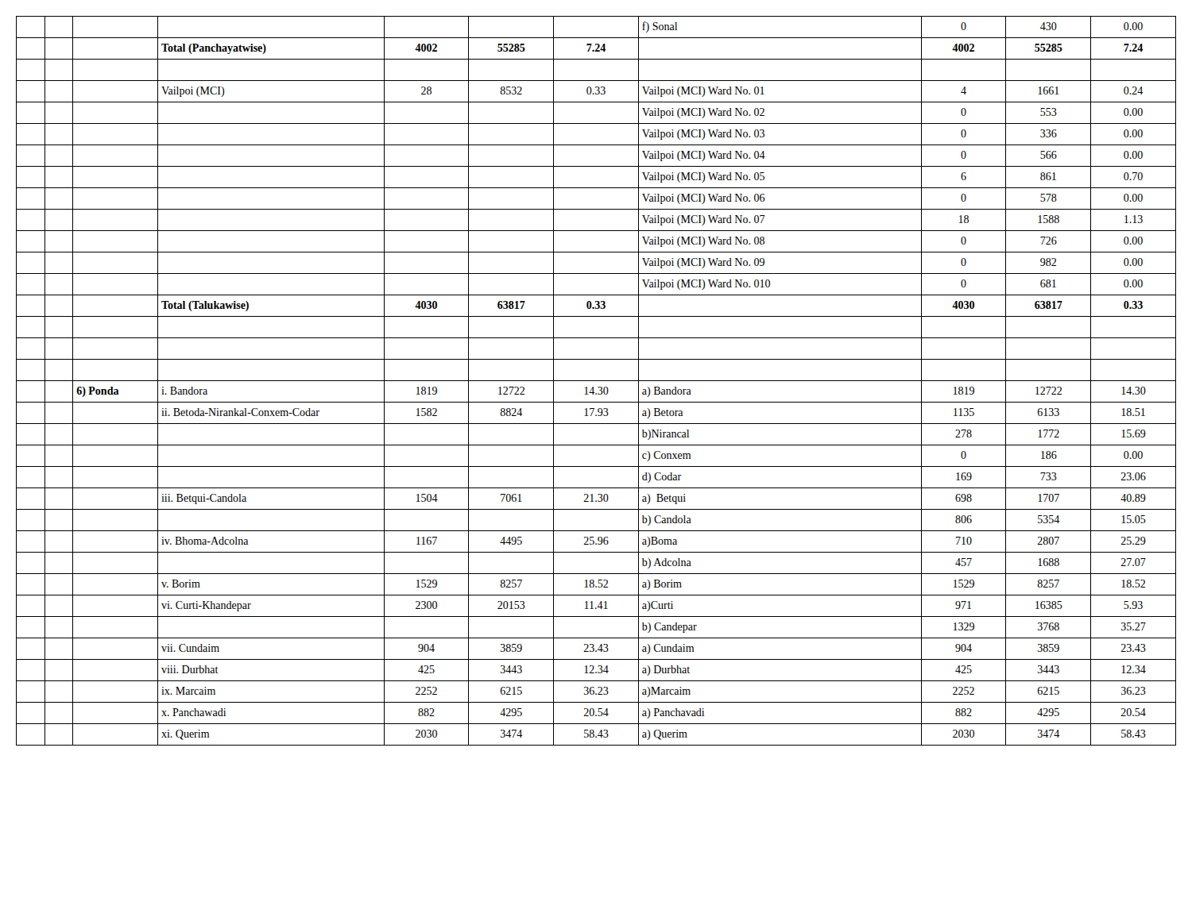| | | | | | | | f) Sonal | 0 | 430 | 0.00 |
| | | | Total (Panchayatwise) | 4002 | 55285 | 7.24 | | 4002 | 55285 | 7.24 |
| | | | Vailpoi (MCI) | 28 | 8532 | 0.33 | Vailpoi (MCI) Ward No. 01 | 4 | 1661 | 0.24 |
| | | | | | | | Vailpoi (MCI) Ward No. 02 | 0 | 553 | 0.00 |
| | | | | | | | Vailpoi (MCI) Ward No. 03 | 0 | 336 | 0.00 |
| | | | | | | | Vailpoi (MCI) Ward No. 04 | 0 | 566 | 0.00 |
| | | | | | | | Vailpoi (MCI) Ward No. 05 | 6 | 861 | 0.70 |
| | | | | | | | Vailpoi (MCI) Ward No. 06 | 0 | 578 | 0.00 |
| | | | | | | | Vailpoi (MCI) Ward No. 07 | 18 | 1588 | 1.13 |
| | | | | | | | Vailpoi (MCI) Ward No. 08 | 0 | 726 | 0.00 |
| | | | | | | | Vailpoi (MCI) Ward No. 09 | 0 | 982 | 0.00 |
| | | | | | | | Vailpoi (MCI) Ward No. 010 | 0 | 681 | 0.00 |
| | | | Total (Talukawise) | 4030 | 63817 | 0.33 | | 4030 | 63817 | 0.33 |
| | | 6) Ponda | i. Bandora | 1819 | 12722 | 14.30 | a) Bandora | 1819 | 12722 | 14.30 |
| | | | ii. Betoda-Nirankal-Conxem-Codar | 1582 | 8824 | 17.93 | a) Betora | 1135 | 6133 | 18.51 |
| | | | | | | | b)Nirancal | 278 | 1772 | 15.69 |
| | | | | | | | c) Conxem | 0 | 186 | 0.00 |
| | | | | | | | d) Codar | 169 | 733 | 23.06 |
| | | | iii. Betqui-Candola | 1504 | 7061 | 21.30 | a) Betqui | 698 | 1707 | 40.89 |
| | | | | | | | b) Candola | 806 | 5354 | 15.05 |
| | | | iv. Bhoma-Adcolna | 1167 | 4495 | 25.96 | a)Boma | 710 | 2807 | 25.29 |
| | | | | | | | b) Adcolna | 457 | 1688 | 27.07 |
| | | | v. Borim | 1529 | 8257 | 18.52 | a) Borim | 1529 | 8257 | 18.52 |
| | | | vi. Curti-Khandepar | 2300 | 20153 | 11.41 | a)Curti | 971 | 16385 | 5.93 |
| | | | | | | | b) Candepar | 1329 | 3768 | 35.27 |
| | | | vii. Cundaim | 904 | 3859 | 23.43 | a) Cundaim | 904 | 3859 | 23.43 |
| | | | viii. Durbhat | 425 | 3443 | 12.34 | a) Durbhat | 425 | 3443 | 12.34 |
| | | | ix. Marcaim | 2252 | 6215 | 36.23 | a)Marcaim | 2252 | 6215 | 36.23 |
| | | | x. Panchawadi | 882 | 4295 | 20.54 | a) Panchavadi | 882 | 4295 | 20.54 |
| | | | xi. Querim | 2030 | 3474 | 58.43 | a) Querim | 2030 | 3474 | 58.43 |